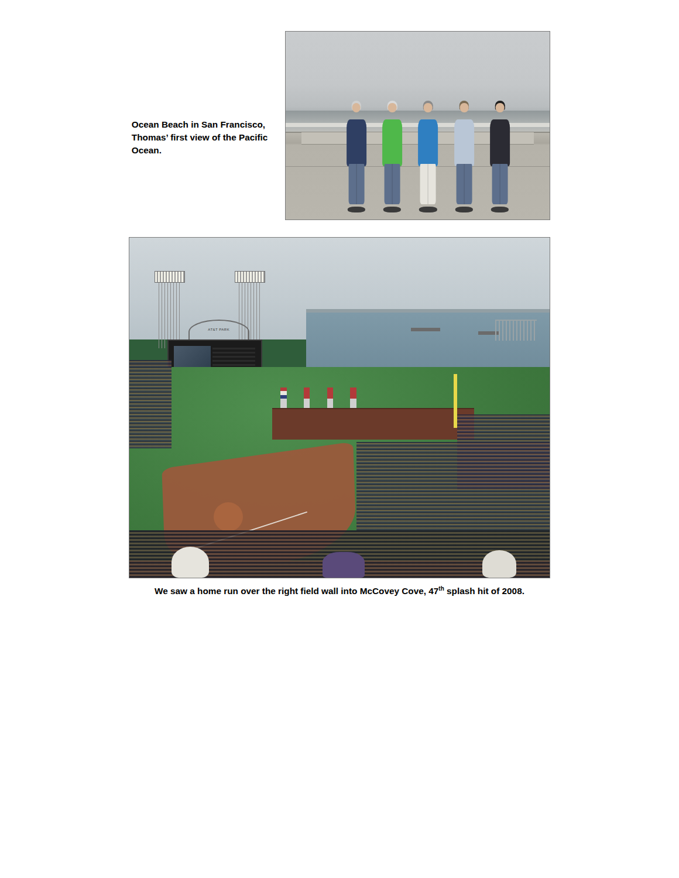Ocean Beach in San Francisco, Thomas’ first view of the Pacific Ocean.
AT&T PARK
TOYOTA Budweiser CHW PlayStation Charles Schwab
We saw a home run over the right field wall into McCovey Cove, 47th splash hit of 2008.